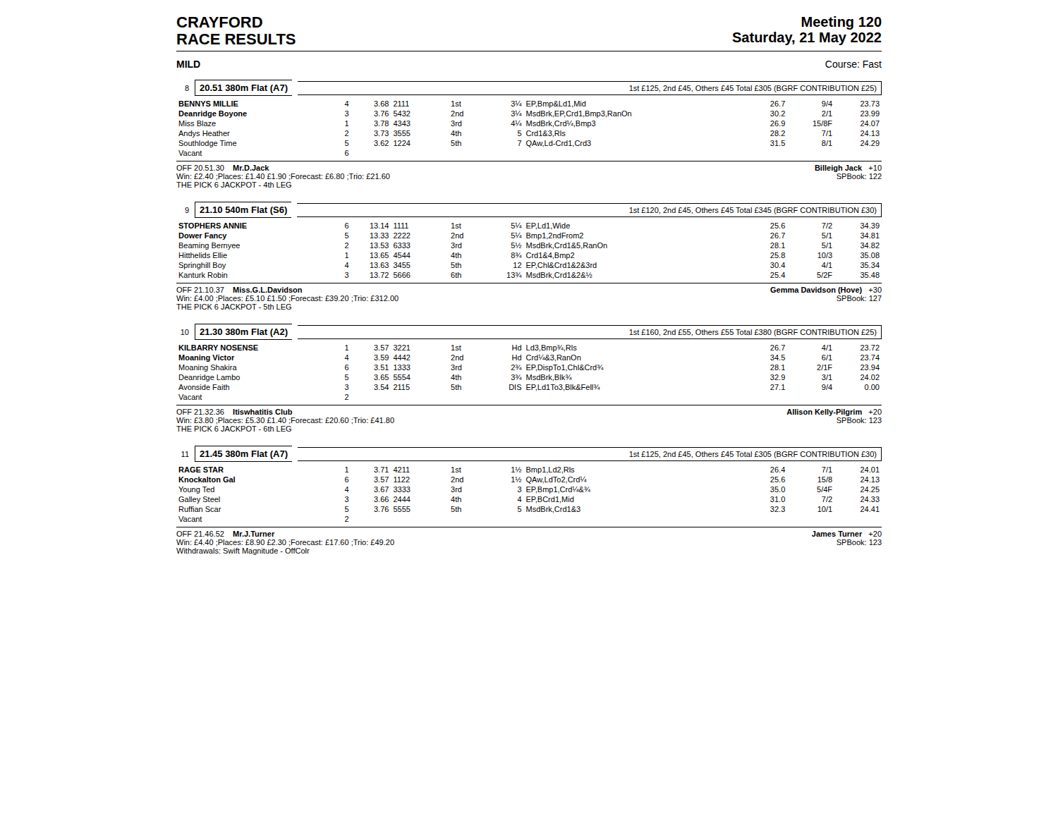CRAYFORD
RACE RESULTS
Meeting 120
Saturday, 21 May 2022
MILD
Course: Fast
8
20.51 380m Flat (A7)
1st £125, 2nd £45, Others £45 Total £305 (BGRF CONTRIBUTION £25)
| BENNYS MILLIE | 4 | 3.68 | 2111 | 1st | 3¼ | EP,Bmp&Ld1,Mid | 26.7 | 9/4 | 23.73 |
| Deanridge Boyone | 3 | 3.76 | 5432 | 2nd | 3¼ | MsdBrk,EP,Crd1,Bmp3,RanOn | 30.2 | 2/1 | 23.99 |
| Miss Blaze | 1 | 3.78 | 4343 | 3rd | 4¼ | MsdBrk,Crd¼,Bmp3 | 26.9 | 15/8F | 24.07 |
| Andys Heather | 2 | 3.73 | 3555 | 4th | 5 | Crd1&3,Rls | 28.2 | 7/1 | 24.13 |
| Southlodge Time | 5 | 3.62 | 1224 | 5th | 7 | QAw,Ld-Crd1,Crd3 | 31.5 | 8/1 | 24.29 |
| Vacant | 6 | | | | | | | | |
OFF 20.51.30 Mr.D.Jack
Win: £2.40 ;Places: £1.40 £1.90 ;Forecast: £6.80 ;Trio: £21.60
THE PICK 6 JACKPOT - 4th LEG
Billeigh Jack +10
SPBook: 122
9
21.10 540m Flat (S6)
1st £120, 2nd £45, Others £45 Total £345 (BGRF CONTRIBUTION £30)
| STOPHERS ANNIE | 6 | 13.14 | 1111 | 1st | 5¼ | EP,Ld1,Wide | 25.6 | 7/2 | 34.39 |
| Dower Fancy | 5 | 13.33 | 2222 | 2nd | 5¼ | Bmp1,2ndFrom2 | 26.7 | 5/1 | 34.81 |
| Beaming Bernyee | 2 | 13.53 | 6333 | 3rd | 5½ | MsdBrk,Crd1&5,RanOn | 28.1 | 5/1 | 34.82 |
| Hitthelids Ellie | 1 | 13.65 | 4544 | 4th | 8¾ | Crd1&4,Bmp2 | 25.8 | 10/3 | 35.08 |
| Springhill Boy | 4 | 13.63 | 3455 | 5th | 12 | EP,Chl&Crd1&2&3rd | 30.4 | 4/1 | 35.34 |
| Kanturk Robin | 3 | 13.72 | 5666 | 6th | 13¾ | MsdBrk,Crd1&2&½ | 25.4 | 5/2F | 35.48 |
OFF 21.10.37 Miss.G.L.Davidson
Win: £4.00 ;Places: £5.10 £1.50 ;Forecast: £39.20 ;Trio: £312.00
THE PICK 6 JACKPOT - 5th LEG
Gemma Davidson (Hove) +30
SPBook: 127
10
21.30 380m Flat (A2)
1st £160, 2nd £55, Others £55 Total £380 (BGRF CONTRIBUTION £25)
| KILBARRY NOSENSE | 1 | 3.57 | 3221 | 1st | Hd | Ld3,Bmp¾,Rls | 26.7 | 4/1 | 23.72 |
| Moaning Victor | 4 | 3.59 | 4442 | 2nd | Hd | Crd¼&3,RanOn | 34.5 | 6/1 | 23.74 |
| Moaning Shakira | 6 | 3.51 | 1333 | 3rd | 2¾ | EP,DispTo1,Chl&Crd¾ | 28.1 | 2/1F | 23.94 |
| Deanridge Lambo | 5 | 3.65 | 5554 | 4th | 3¾ | MsdBrk,Blk¾ | 32.9 | 3/1 | 24.02 |
| Avonside Faith | 3 | 3.54 | 2115 | 5th | DIS | EP,Ld1To3,Blk&Fell¾ | 27.1 | 9/4 | 0.00 |
| Vacant | 2 | | | | | | | | |
OFF 21.32.36 Itiswhatitis Club
Win: £3.80 ;Places: £5.30 £1.40 ;Forecast: £20.60 ;Trio: £41.80
THE PICK 6 JACKPOT - 6th LEG
Allison Kelly-Pilgrim +20
SPBook: 123
11
21.45 380m Flat (A7)
1st £125, 2nd £45, Others £45 Total £305 (BGRF CONTRIBUTION £30)
| RAGE STAR | 1 | 3.71 | 4211 | 1st | 1½ | Bmp1,Ld2,Rls | 26.4 | 7/1 | 24.01 |
| Knockalton Gal | 6 | 3.57 | 1122 | 2nd | 1½ | QAw,LdTo2,Crd¼ | 25.6 | 15/8 | 24.13 |
| Young Ted | 4 | 3.67 | 3333 | 3rd | 3 | EP,Bmp1,Crd¼&¾ | 35.0 | 5/4F | 24.25 |
| Galley Steel | 3 | 3.66 | 2444 | 4th | 4 | EP,BCrd1,Mid | 31.0 | 7/2 | 24.33 |
| Ruffian Scar | 5 | 3.76 | 5555 | 5th | 5 | MsdBrk,Crd1&3 | 32.3 | 10/1 | 24.41 |
| Vacant | 2 | | | | | | | | |
OFF 21.46.52 Mr.J.Turner
Win: £4.40 ;Places: £8.90 £2.30 ;Forecast: £17.60 ;Trio: £49.20
Withdrawals: Swift Magnitude - OffColr
James Turner +20
SPBook: 123